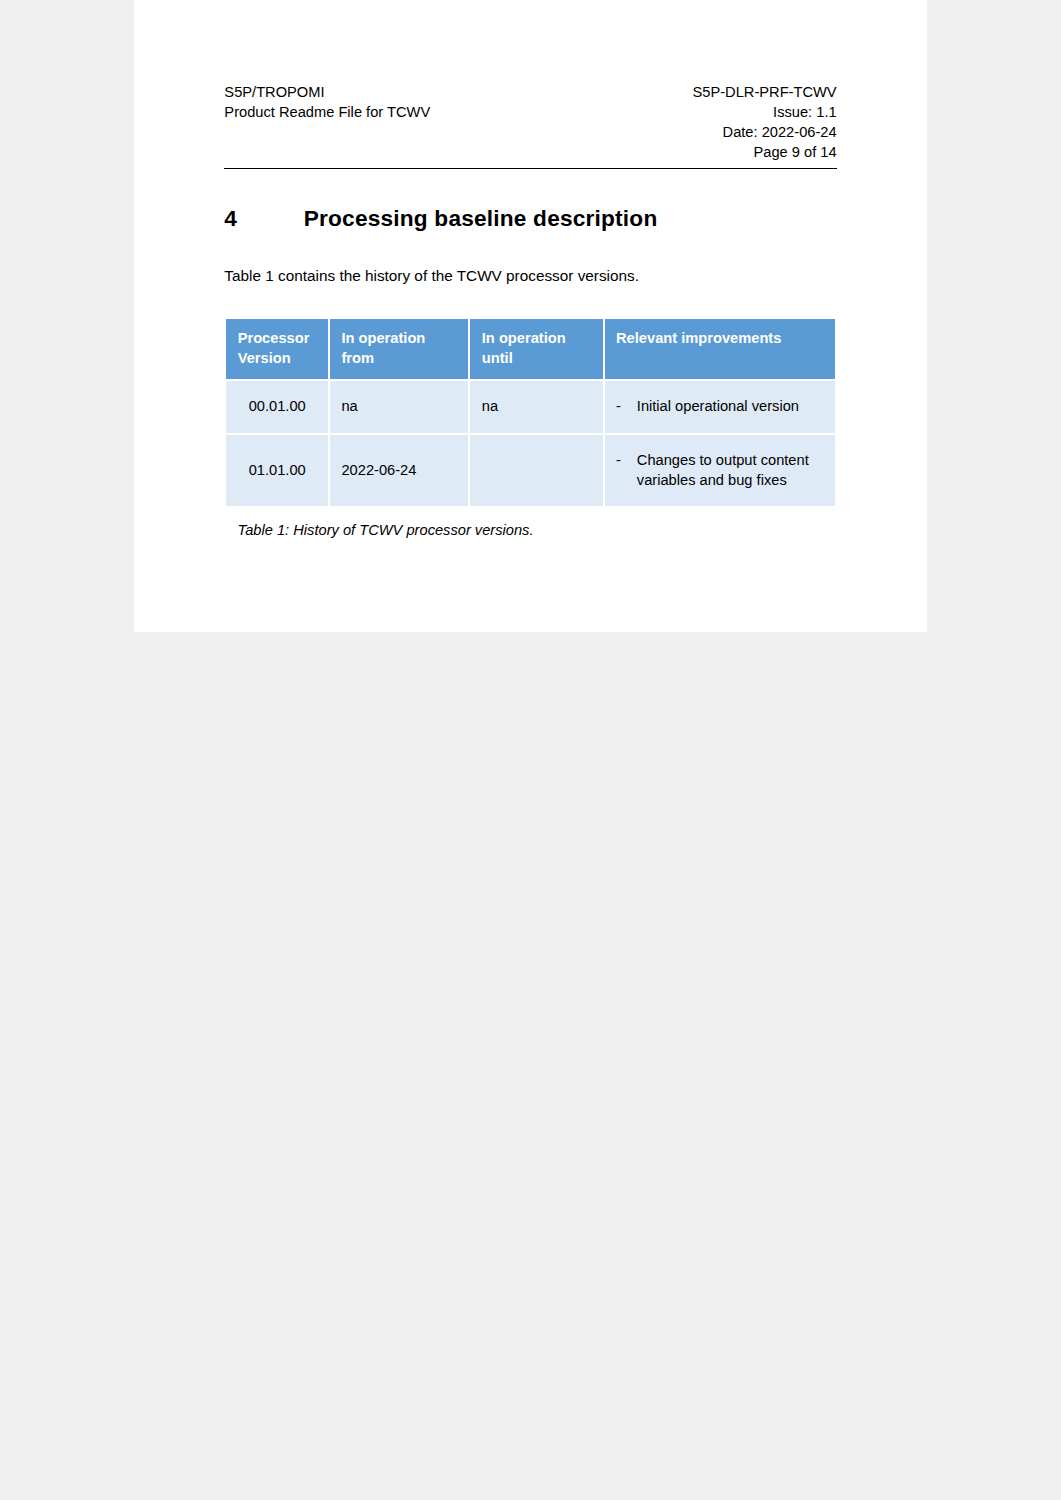| S5P/TROPOMI | S5P-DLR-PRF-TCWV |
| Product Readme File for TCWV | Issue: 1.1 |
| | Date: 2022-06-24 |
| | Page 9 of 14 |
4 Processing baseline description
Table 1 contains the history of the TCWV processor versions.
| Processor Version | In operation from | In operation until | Relevant improvements |
| --- | --- | --- | --- |
| 00.01.00 | na | na | - Initial operational version |
| 01.01.00 | 2022-06-24 | | - Changes to output content variables and bug fixes |
Table 1: History of TCWV processor versions.